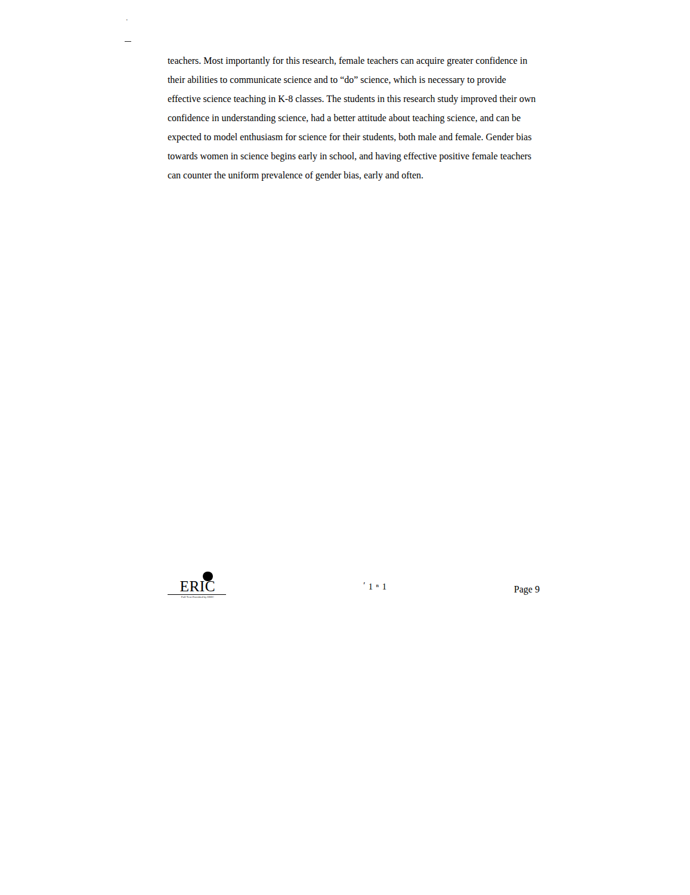·
teachers. Most importantly for this research, female teachers can acquire greater confidence in their abilities to communicate science and to “do” science, which is necessary to provide effective science teaching in K-8 classes. The students in this research study improved their own confidence in understanding science, had a better attitude about teaching science, and can be expected to model enthusiasm for science for their students, both male and female. Gender bias towards women in science begins early in school, and having effective positive female teachers can counter the uniform prevalence of gender bias, early and often.
ERIC
Full Text Provided by ERIC
′ 1 ⁿ 1
Page 9